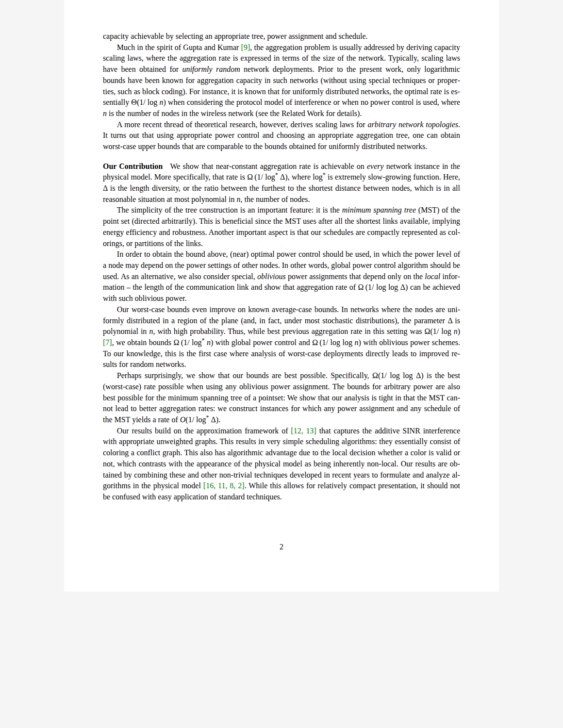capacity achievable by selecting an appropriate tree, power assignment and schedule.
Much in the spirit of Gupta and Kumar [9], the aggregation problem is usually addressed by deriving capacity scaling laws, where the aggregation rate is expressed in terms of the size of the network. Typically, scaling laws have been obtained for uniformly random network deployments. Prior to the present work, only logarithmic bounds have been known for aggregation capacity in such networks (without using special techniques or properties, such as block coding). For instance, it is known that for uniformly distributed networks, the optimal rate is essentially Θ(1/ log n) when considering the protocol model of interference or when no power control is used, where n is the number of nodes in the wireless network (see the Related Work for details).
A more recent thread of theoretical research, however, derives scaling laws for arbitrary network topologies. It turns out that using appropriate power control and choosing an appropriate aggregation tree, one can obtain worst-case upper bounds that are comparable to the bounds obtained for uniformly distributed networks.
Our Contribution We show that near-constant aggregation rate is achievable on every network instance in the physical model. More specifically, that rate is Ω (1/ log* Δ), where log* is extremely slow-growing function. Here, Δ is the length diversity, or the ratio between the furthest to the shortest distance between nodes, which is in all reasonable situation at most polynomial in n, the number of nodes.
The simplicity of the tree construction is an important feature: it is the minimum spanning tree (MST) of the point set (directed arbitrarily). This is beneficial since the MST uses after all the shortest links available, implying energy efficiency and robustness. Another important aspect is that our schedules are compactly represented as colorings, or partitions of the links.
In order to obtain the bound above, (near) optimal power control should be used, in which the power level of a node may depend on the power settings of other nodes. In other words, global power control algorithm should be used. As an alternative, we also consider special, oblivious power assignments that depend only on the local information – the length of the communication link and show that aggregation rate of Ω (1/ log log Δ) can be achieved with such oblivious power.
Our worst-case bounds even improve on known average-case bounds. In networks where the nodes are uniformly distributed in a region of the plane (and, in fact, under most stochastic distributions), the parameter Δ is polynomial in n, with high probability. Thus, while best previous aggregation rate in this setting was Ω(1/ log n) [7], we obtain bounds Ω (1/ log* n) with global power control and Ω (1/ log log n) with oblivious power schemes. To our knowledge, this is the first case where analysis of worst-case deployments directly leads to improved results for random networks.
Perhaps surprisingly, we show that our bounds are best possible. Specifically, Ω(1/ log log Δ) is the best (worst-case) rate possible when using any oblivious power assignment. The bounds for arbitrary power are also best possible for the minimum spanning tree of a pointset: We show that our analysis is tight in that the MST cannot lead to better aggregation rates: we construct instances for which any power assignment and any schedule of the MST yields a rate of O(1/ log* Δ).
Our results build on the approximation framework of [12, 13] that captures the additive SINR interference with appropriate unweighted graphs. This results in very simple scheduling algorithms: they essentially consist of coloring a conflict graph. This also has algorithmic advantage due to the local decision whether a color is valid or not, which contrasts with the appearance of the physical model as being inherently non-local. Our results are obtained by combining these and other non-trivial techniques developed in recent years to formulate and analyze algorithms in the physical model [16, 11, 8, 2]. While this allows for relatively compact presentation, it should not be confused with easy application of standard techniques.
2